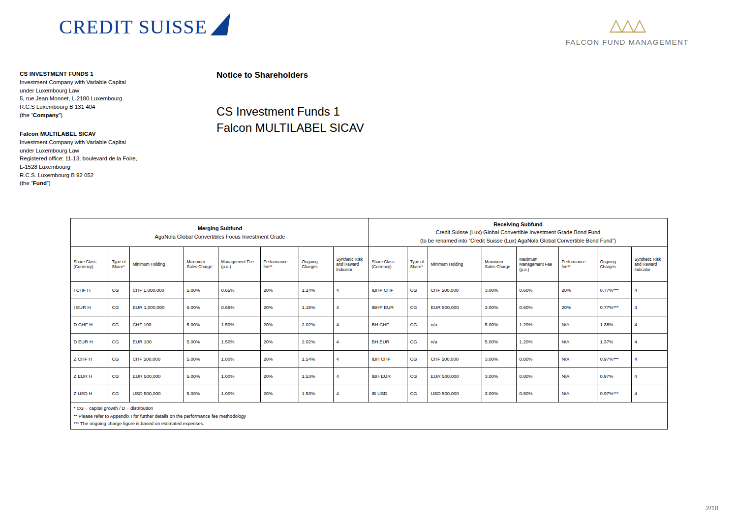CREDIT SUISSE
△△△
FALCON FUND MANAGEMENT
CS INVESTMENT FUNDS 1
Investment Company with Variable Capital
under Luxembourg Law
5, rue Jean Monnet, L-2180 Luxembourg
R.C.S Luxembourg B 131 404
(the “Company”)
Falcon MULTILABEL SICAV
Investment Company with Variable Capital
under Luxembourg Law
Registered office: 11-13, boulevard de la Foire,
L-1528 Luxembourg
R.C.S. Luxembourg B 92 052
(the “Fund”)
Notice to Shareholders
CS Investment Funds 1
Falcon MULTILABEL SICAV
| Merging Subfund AgaNola Global Convertibles Focus Investment Grade | Receiving Subfund Credit Suisse (Lux) Global Convertible Investment Grade Bond Fund (to be renamed into “Credit Suisse (Lux) AgaNola Global Convertible Bond Fund”) |
| --- | --- |
| Share Class (Currency) | Type of Share* | Minimum Holding | Maximum Sales Charge | Management Fee (p.a.) | Performance fee** | Ongoing Charges | Synthetic Risk and Reward Indicator | Share Class (Currency) | Type of Share* | Minimum Holding | Maximum Sales Charge | Maximum Management Fee (p.a.) | Performance fee** | Ongoing Charges | Synthetic Risk and Reward Indicator |
| I CHF H | CG | CHF 1,000,000 | 5.00% | 0.65% | 20% | 1.14% | 4 | IBHP CHF | CG | CHF 500,000 | 3.00% | 0.60% | 20% | 0.77%*** | 4 |
| I EUR H | CG | EUR 1,000,000 | 5.00% | 0.65% | 20% | 1.15% | 4 | IBHP EUR | CG | EUR 500,000 | 3.00% | 0.60% | 20% | 0.77%*** | 4 |
| D CHF H | CG | CHF 100 | 5.00% | 1.50% | 20% | 2.02% | 4 | BH CHF | CG | n/a | 5.00% | 1.20% | N/A | 1.38% | 4 |
| D EUR H | CG | EUR 100 | 5.00% | 1.50% | 20% | 2.02% | 4 | BH EUR | CG | n/a | 5.00% | 1.20% | N/A | 1.37% | 4 |
| Z CHF H | CG | CHF 500,000 | 5.00% | 1.00% | 20% | 1.54% | 4 | IBH CHF | CG | CHF 500,000 | 3.00% | 0.80% | N/A | 0.97%*** | 4 |
| Z EUR H | CG | EUR 500,000 | 5.00% | 1.00% | 20% | 1.53% | 4 | IBH EUR | CG | EUR 500,000 | 3.00% | 0.80% | N/A | 0.97% | 4 |
| Z USD H | CG | USD 500,000 | 5.00% | 1.00% | 20% | 1.53% | 4 | IB USD | CG | USD 500,000 | 3.00% | 0.80% | N/A | 0.97%*** | 4 |
| * CG = capital growth / D = distribution ** Please refer to Appendix I for further details on the performance fee methodology *** The ongoing charge figure is based on estimated expenses. |
2/10